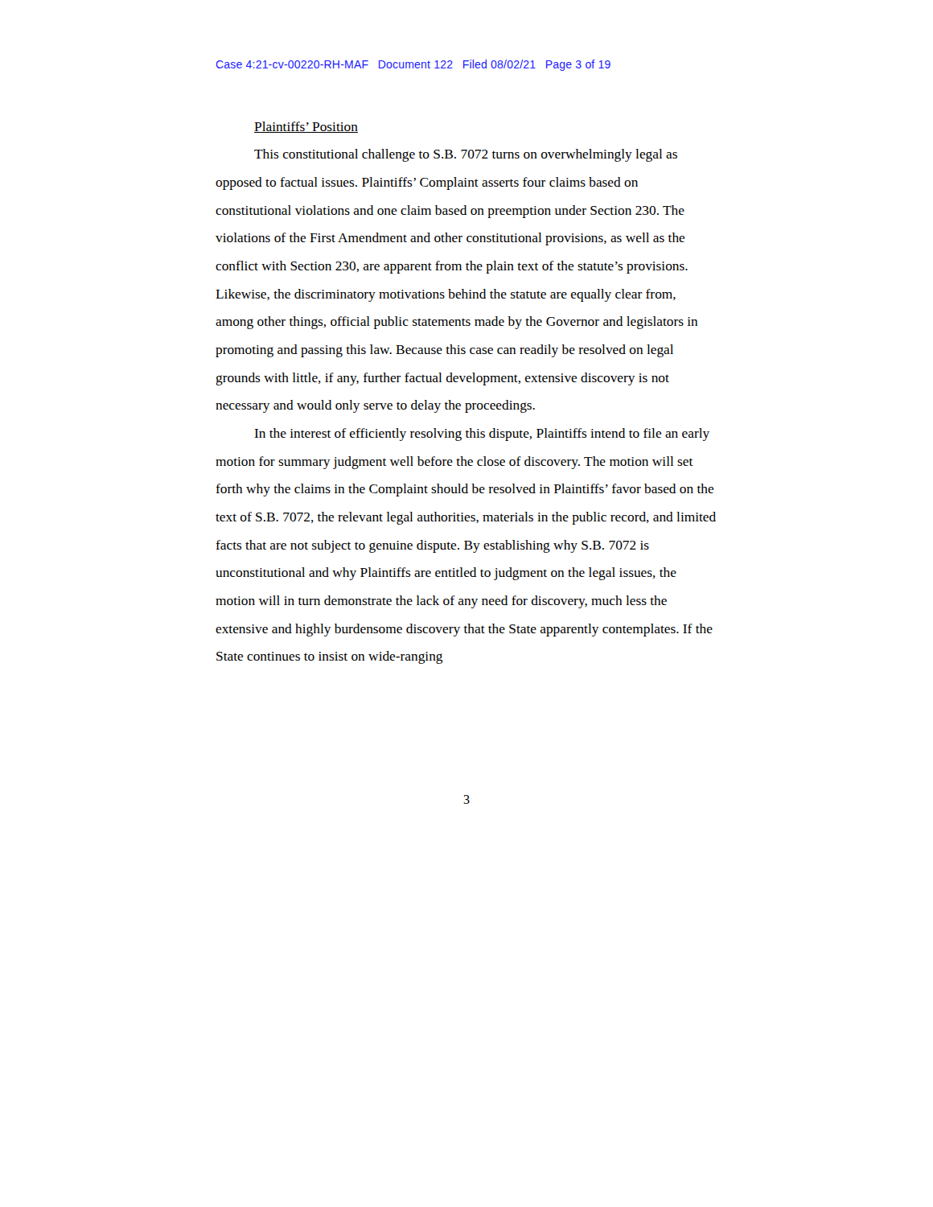Case 4:21-cv-00220-RH-MAF Document 122 Filed 08/02/21 Page 3 of 19
Plaintiffs’ Position
This constitutional challenge to S.B. 7072 turns on overwhelmingly legal as opposed to factual issues. Plaintiffs’ Complaint asserts four claims based on constitutional violations and one claim based on preemption under Section 230. The violations of the First Amendment and other constitutional provisions, as well as the conflict with Section 230, are apparent from the plain text of the statute’s provisions. Likewise, the discriminatory motivations behind the statute are equally clear from, among other things, official public statements made by the Governor and legislators in promoting and passing this law. Because this case can readily be resolved on legal grounds with little, if any, further factual development, extensive discovery is not necessary and would only serve to delay the proceedings.
In the interest of efficiently resolving this dispute, Plaintiffs intend to file an early motion for summary judgment well before the close of discovery. The motion will set forth why the claims in the Complaint should be resolved in Plaintiffs’ favor based on the text of S.B. 7072, the relevant legal authorities, materials in the public record, and limited facts that are not subject to genuine dispute. By establishing why S.B. 7072 is unconstitutional and why Plaintiffs are entitled to judgment on the legal issues, the motion will in turn demonstrate the lack of any need for discovery, much less the extensive and highly burdensome discovery that the State apparently contemplates. If the State continues to insist on wide-ranging
3